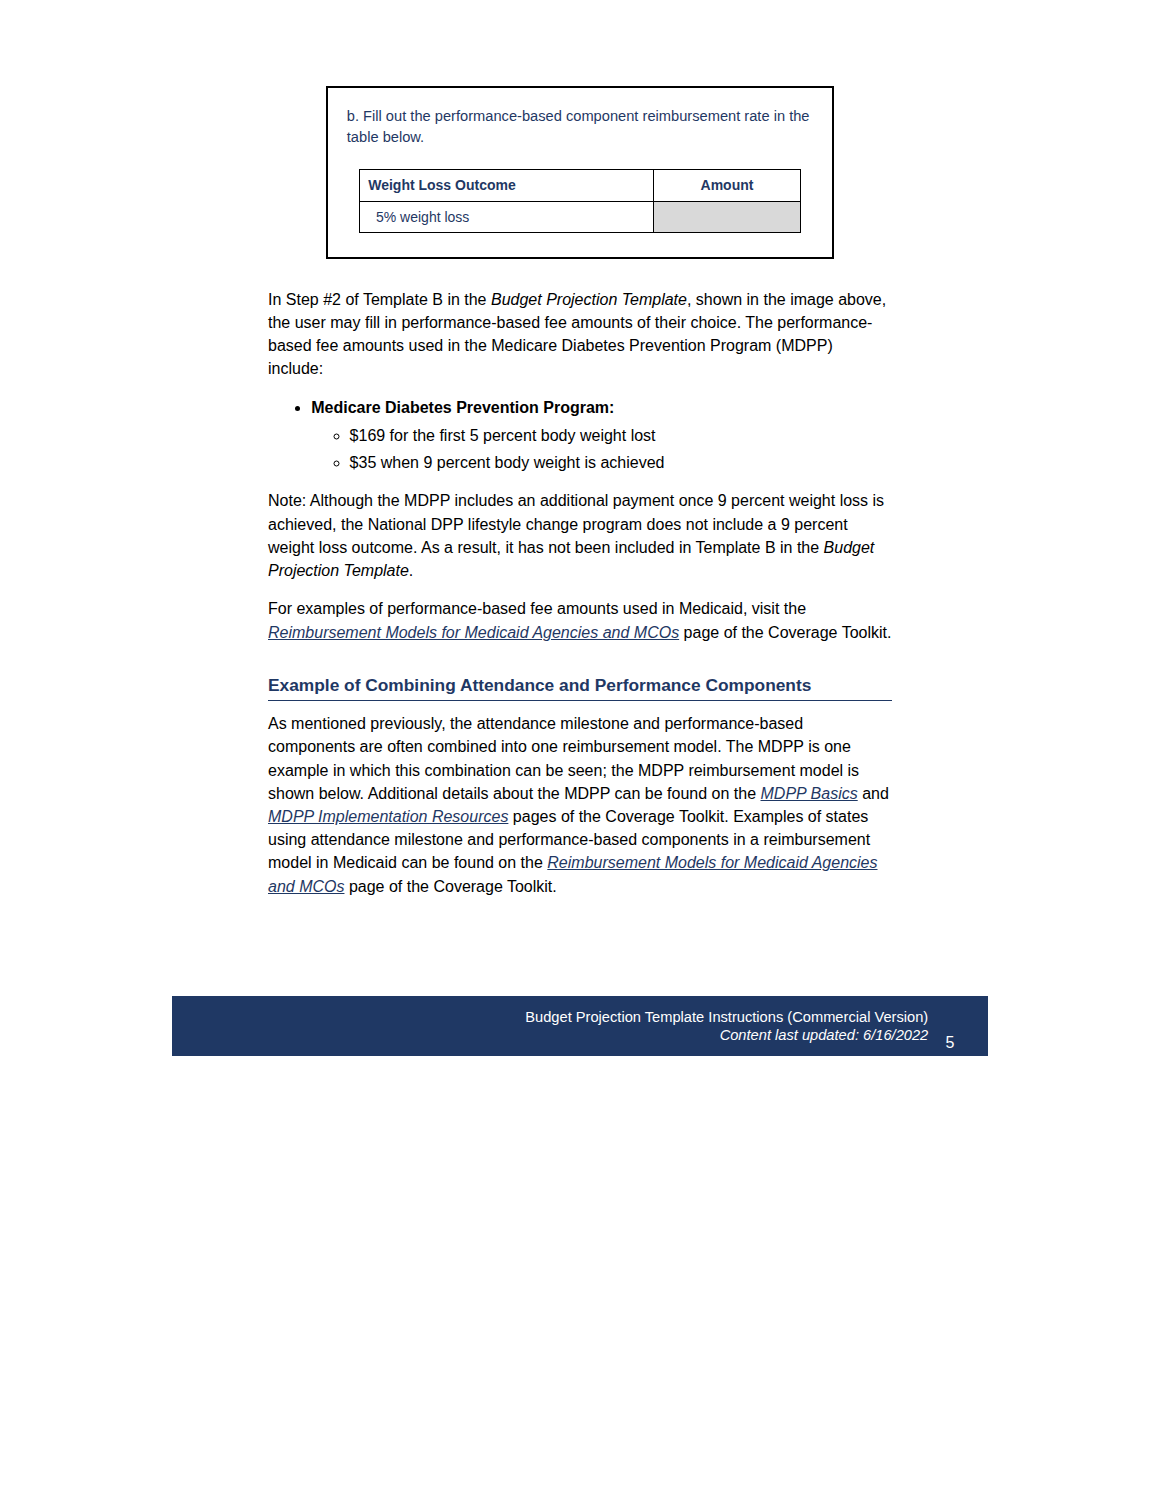b. Fill out the performance-based component reimbursement rate in the table below.
| Weight Loss Outcome | Amount |
| --- | --- |
| 5% weight loss | |
In Step #2 of Template B in the Budget Projection Template, shown in the image above, the user may fill in performance-based fee amounts of their choice. The performance-based fee amounts used in the Medicare Diabetes Prevention Program (MDPP) include:
Medicare Diabetes Prevention Program:
$169 for the first 5 percent body weight lost
$35 when 9 percent body weight is achieved
Note: Although the MDPP includes an additional payment once 9 percent weight loss is achieved, the National DPP lifestyle change program does not include a 9 percent weight loss outcome. As a result, it has not been included in Template B in the Budget Projection Template.
For examples of performance-based fee amounts used in Medicaid, visit the Reimbursement Models for Medicaid Agencies and MCOs page of the Coverage Toolkit.
Example of Combining Attendance and Performance Components
As mentioned previously, the attendance milestone and performance-based components are often combined into one reimbursement model. The MDPP is one example in which this combination can be seen; the MDPP reimbursement model is shown below. Additional details about the MDPP can be found on the MDPP Basics and MDPP Implementation Resources pages of the Coverage Toolkit. Examples of states using attendance milestone and performance-based components in a reimbursement model in Medicaid can be found on the Reimbursement Models for Medicaid Agencies and MCOs page of the Coverage Toolkit.
Budget Projection Template Instructions (Commercial Version)
Content last updated: 6/16/2022
5